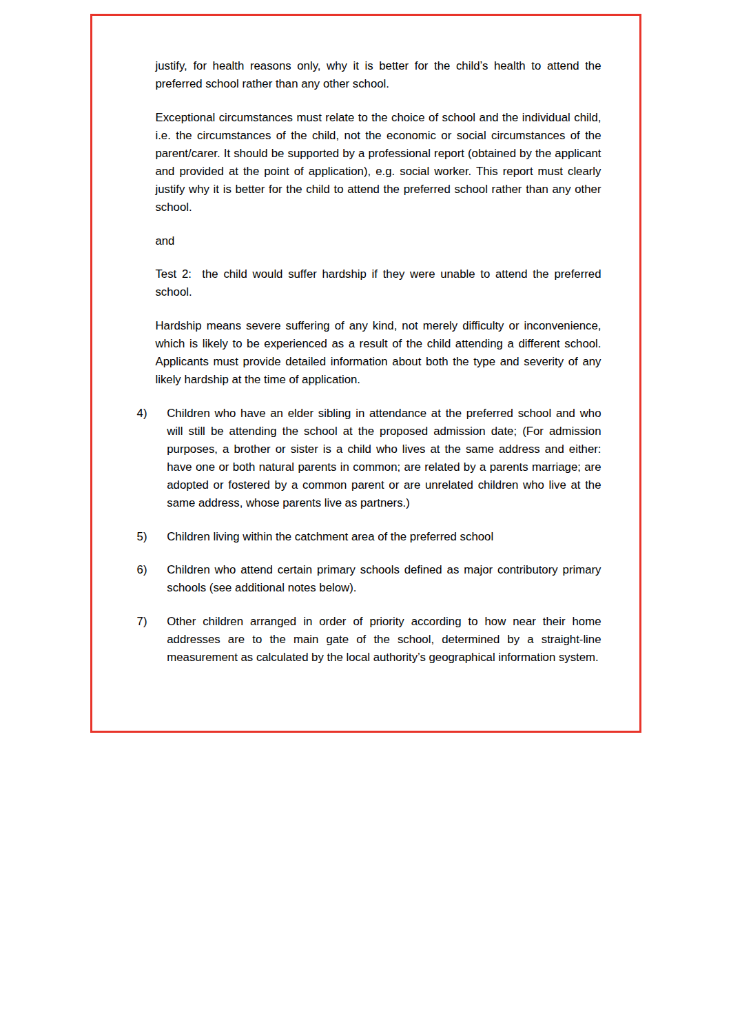justify, for health reasons only, why it is better for the child’s health to attend the preferred school rather than any other school.
Exceptional circumstances must relate to the choice of school and the individual child, i.e. the circumstances of the child, not the economic or social circumstances of the parent/carer. It should be supported by a professional report (obtained by the applicant and provided at the point of application), e.g. social worker. This report must clearly justify why it is better for the child to attend the preferred school rather than any other school.
and
Test 2: the child would suffer hardship if they were unable to attend the preferred school.
Hardship means severe suffering of any kind, not merely difficulty or inconvenience, which is likely to be experienced as a result of the child attending a different school. Applicants must provide detailed information about both the type and severity of any likely hardship at the time of application.
4) Children who have an elder sibling in attendance at the preferred school and who will still be attending the school at the proposed admission date; (For admission purposes, a brother or sister is a child who lives at the same address and either: have one or both natural parents in common; are related by a parents marriage; are adopted or fostered by a common parent or are unrelated children who live at the same address, whose parents live as partners.)
5) Children living within the catchment area of the preferred school
6) Children who attend certain primary schools defined as major contributory primary schools (see additional notes below).
7) Other children arranged in order of priority according to how near their home addresses are to the main gate of the school, determined by a straight-line measurement as calculated by the local authority’s geographical information system.